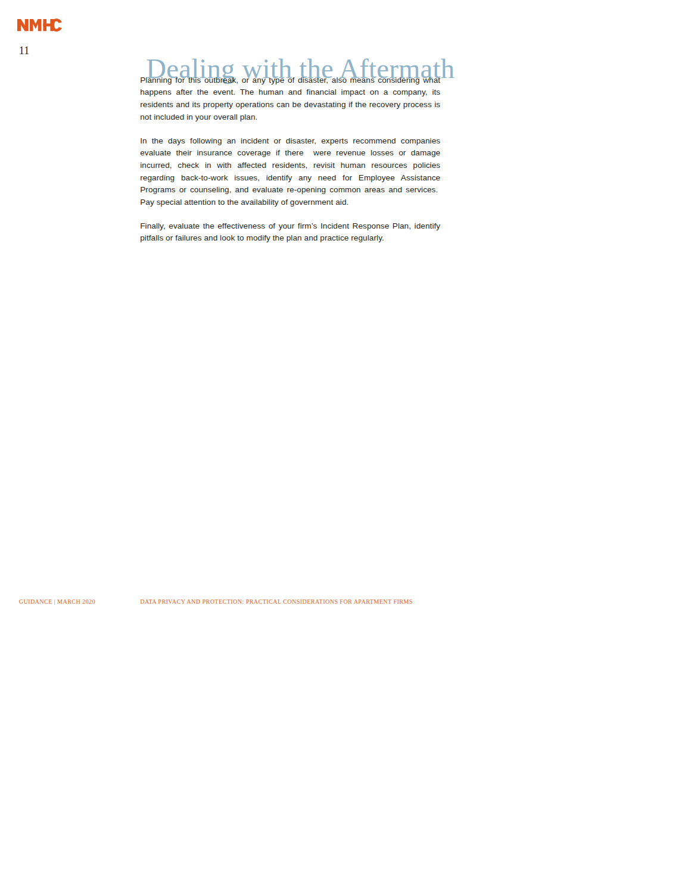11
Dealing with the Aftermath
Planning for this outbreak, or any type of disaster, also means considering what happens after the event. The human and financial impact on a company, its residents and its property operations can be devastating if the recovery process is not included in your overall plan.
In the days following an incident or disaster, experts recommend companies evaluate their insurance coverage if there were revenue losses or damage incurred, check in with affected residents, revisit human resources policies regarding back-to-work issues, identify any need for Employee Assistance Programs or counseling, and evaluate re-opening common areas and services. Pay special attention to the availability of government aid.
Finally, evaluate the effectiveness of your firm’s Incident Response Plan, identify pitfalls or failures and look to modify the plan and practice regularly.
GUIDANCE | MARCH 2020 DATA PRIVACY AND PROTECTION: PRACTICAL CONSIDERATIONS FOR APARTMENT FIRMS